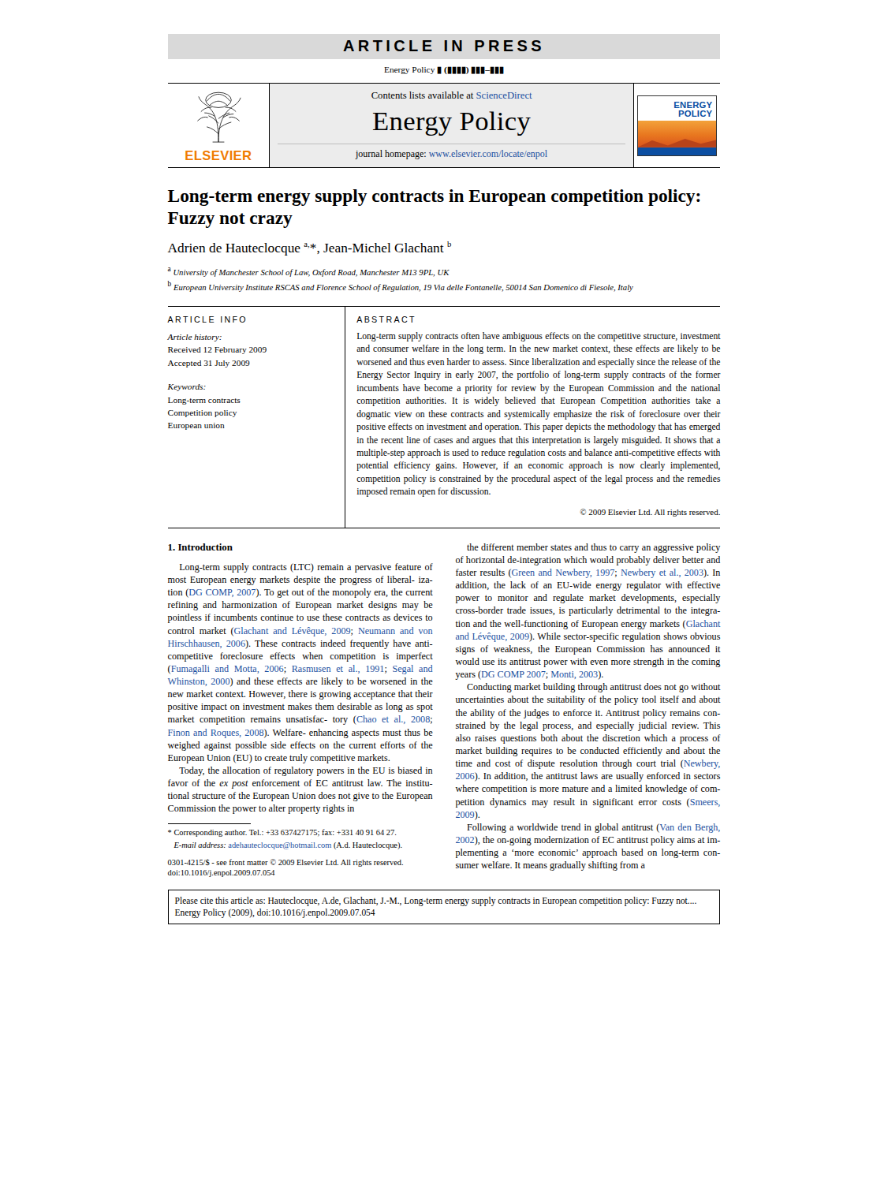ARTICLE IN PRESS
Energy Policy ▮ (▮▮▮▮) ▮▮▮–▮▮▮
ELSEVIER
Contents lists available at ScienceDirect
Energy Policy
journal homepage: www.elsevier.com/locate/enpol
ENERGY POLICY
Long-term energy supply contracts in European competition policy:
Fuzzy not crazy
Adrien de Hauteclocque a,*, Jean-Michel Glachant b
a University of Manchester School of Law, Oxford Road, Manchester M13 9PL, UK
b European University Institute RSCAS and Florence School of Regulation, 19 Via delle Fontanelle, 50014 San Domenico di Fiesole, Italy
Article info
Article history:
Received 12 February 2009
Accepted 31 July 2009
Keywords:
Long-term contracts
Competition policy
European union
Abstract
Long-term supply contracts often have ambiguous effects on the competitive structure, investment and consumer welfare in the long term. In the new market context, these effects are likely to be worsened and thus even harder to assess. Since liberalization and especially since the release of the Energy Sector Inquiry in early 2007, the portfolio of long-term supply contracts of the former incumbents have become a priority for review by the European Commission and the national competition authorities. It is widely believed that European Competition authorities take a dogmatic view on these contracts and systemically emphasize the risk of foreclosure over their positive effects on investment and operation. This paper depicts the methodology that has emerged in the recent line of cases and argues that this interpretation is largely misguided. It shows that a multiple-step approach is used to reduce regulation costs and balance anti-competitive effects with potential efficiency gains. However, if an economic approach is now clearly implemented, competition policy is constrained by the procedural aspect of the legal process and the remedies imposed remain open for discussion.
© 2009 Elsevier Ltd. All rights reserved.
1. Introduction
Long-term supply contracts (LTC) remain a pervasive feature of most European energy markets despite the progress of liberal- ization (DG COMP, 2007). To get out of the monopoly era, the current refining and harmonization of European market designs may be pointless if incumbents continue to use these contracts as devices to control market (Glachant and Lévêque, 2009; Neumann and von Hirschhausen, 2006). These contracts indeed frequently have anti-competitive foreclosure effects when competition is imperfect (Fumagalli and Motta, 2006; Rasmusen et al., 1991; Segal and Whinston, 2000) and these effects are likely to be worsened in the new market context. However, there is growing acceptance that their positive impact on investment makes them desirable as long as spot market competition remains unsatisfac- tory (Chao et al., 2008; Finon and Roques, 2008). Welfare- enhancing aspects must thus be weighed against possible side effects on the current efforts of the European Union (EU) to create truly competitive markets.
Today, the allocation of regulatory powers in the EU is biased in favor of the ex post enforcement of EC antitrust law. The institutional structure of the European Union does not give to the European Commission the power to alter property rights in
* Corresponding author. Tel.: +33 637427175; fax: +331 40 91 64 27.
E-mail address: adehauteclocque@hotmail.com (A.d. Hauteclocque).
0301-4215/$ - see front matter © 2009 Elsevier Ltd. All rights reserved.
doi:10.1016/j.enpol.2009.07.054
the different member states and thus to carry an aggressive policy of horizontal de-integration which would probably deliver better and faster results (Green and Newbery, 1997; Newbery et al., 2003). In addition, the lack of an EU-wide energy regulator with effective power to monitor and regulate market developments, especially cross-border trade issues, is particularly detrimental to the integration and the well-functioning of European energy markets (Glachant and Lévêque, 2009). While sector-specific regulation shows obvious signs of weakness, the European Commission has announced it would use its antitrust power with even more strength in the coming years (DG COMP 2007; Monti, 2003).
Conducting market building through antitrust does not go without uncertainties about the suitability of the policy tool itself and about the ability of the judges to enforce it. Antitrust policy remains constrained by the legal process, and especially judicial review. This also raises questions both about the discretion which a process of market building requires to be conducted efficiently and about the time and cost of dispute resolution through court trial (Newbery, 2006). In addition, the antitrust laws are usually enforced in sectors where competition is more mature and a limited knowledge of competition dynamics may result in significant error costs (Smeers, 2009).
Following a worldwide trend in global antitrust (Van den Bergh, 2002), the on-going modernization of EC antitrust policy aims at implementing a ‘more economic’ approach based on long-term consumer welfare. It means gradually shifting from a
Please cite this article as: Hauteclocque, A.de, Glachant, J.-M., Long-term energy supply contracts in European competition policy: Fuzzy not.... Energy Policy (2009), doi:10.1016/j.enpol.2009.07.054